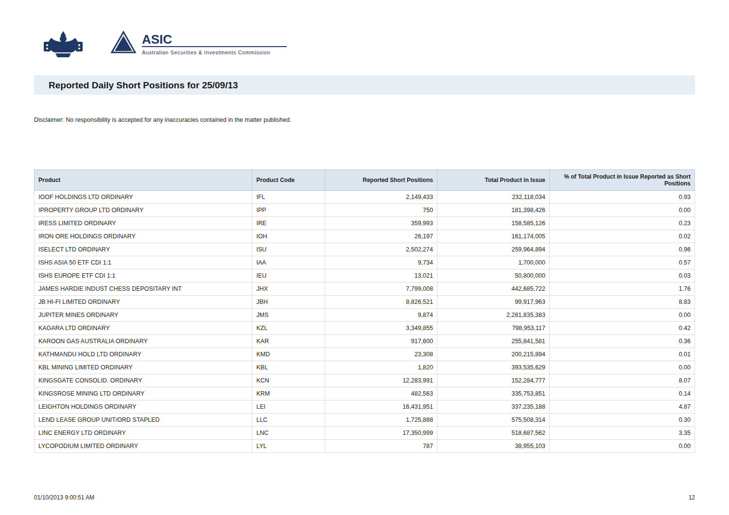ASIC Australian Securities & Investments Commission
Reported Daily Short Positions for 25/09/13
Disclaimer: No responsibility is accepted for any inaccuracies contained in the matter published.
| Product | Product Code | Reported Short Positions | Total Product in Issue | % of Total Product in Issue Reported as Short Positions |
| --- | --- | --- | --- | --- |
| IOOF HOLDINGS LTD ORDINARY | IFL | 2,149,433 | 232,118,034 | 0.93 |
| IPROPERTY GROUP LTD ORDINARY | IPP | 750 | 181,398,426 | 0.00 |
| IRESS LIMITED ORDINARY | IRE | 359,993 | 158,585,126 | 0.23 |
| IRON ORE HOLDINGS ORDINARY | IOH | 26,197 | 161,174,005 | 0.02 |
| ISELECT LTD ORDINARY | ISU | 2,502,274 | 259,964,894 | 0.96 |
| ISHS ASIA 50 ETF CDI 1:1 | IAA | 9,734 | 1,700,000 | 0.57 |
| ISHS EUROPE ETF CDI 1:1 | IEU | 13,021 | 50,800,000 | 0.03 |
| JAMES HARDIE INDUST CHESS DEPOSITARY INT | JHX | 7,799,008 | 442,685,722 | 1.76 |
| JB HI-FI LIMITED ORDINARY | JBH | 8,826,521 | 99,917,963 | 8.83 |
| JUPITER MINES ORDINARY | JMS | 9,874 | 2,281,835,383 | 0.00 |
| KAGARA LTD ORDINARY | KZL | 3,349,855 | 798,953,117 | 0.42 |
| KAROON GAS AUSTRALIA ORDINARY | KAR | 917,600 | 255,841,581 | 0.36 |
| KATHMANDU HOLD LTD ORDINARY | KMD | 23,308 | 200,215,894 | 0.01 |
| KBL MINING LIMITED ORDINARY | KBL | 1,820 | 393,535,629 | 0.00 |
| KINGSGATE CONSOLID. ORDINARY | KCN | 12,283,991 | 152,284,777 | 8.07 |
| KINGSROSE MINING LTD ORDINARY | KRM | 482,563 | 335,753,851 | 0.14 |
| LEIGHTON HOLDINGS ORDINARY | LEI | 16,431,951 | 337,235,188 | 4.87 |
| LEND LEASE GROUP UNIT/ORD STAPLED | LLC | 1,725,888 | 575,508,314 | 0.30 |
| LINC ENERGY LTD ORDINARY | LNC | 17,350,999 | 518,687,562 | 3.35 |
| LYCOPODIUM LIMITED ORDINARY | LYL | 787 | 38,955,103 | 0.00 |
01/10/2013 9:00:51 AM 12